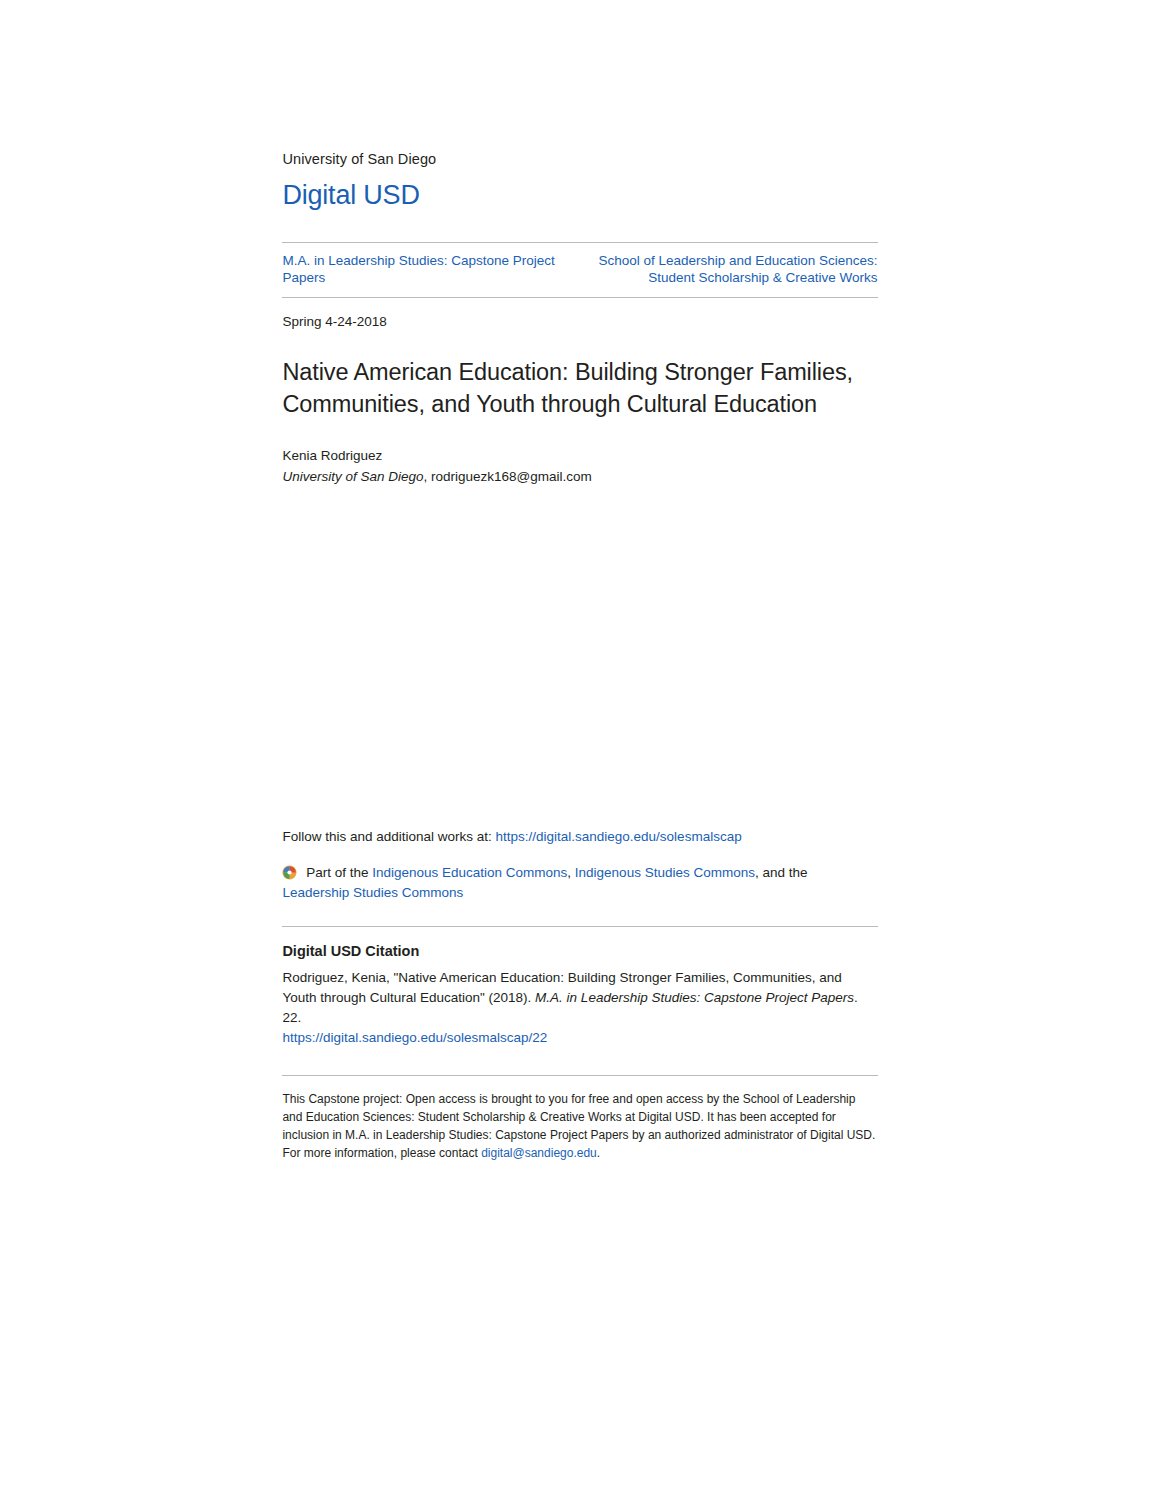University of San Diego
Digital USD
M.A. in Leadership Studies: Capstone Project Papers
School of Leadership and Education Sciences: Student Scholarship & Creative Works
Spring 4-24-2018
Native American Education: Building Stronger Families, Communities, and Youth through Cultural Education
Kenia Rodriguez
University of San Diego, rodriguezk168@gmail.com
Follow this and additional works at: https://digital.sandiego.edu/solesmalscap
Part of the Indigenous Education Commons, Indigenous Studies Commons, and the Leadership Studies Commons
Digital USD Citation
Rodriguez, Kenia, "Native American Education: Building Stronger Families, Communities, and Youth through Cultural Education" (2018). M.A. in Leadership Studies: Capstone Project Papers. 22.
https://digital.sandiego.edu/solesmalscap/22
This Capstone project: Open access is brought to you for free and open access by the School of Leadership and Education Sciences: Student Scholarship & Creative Works at Digital USD. It has been accepted for inclusion in M.A. in Leadership Studies: Capstone Project Papers by an authorized administrator of Digital USD. For more information, please contact digital@sandiego.edu.